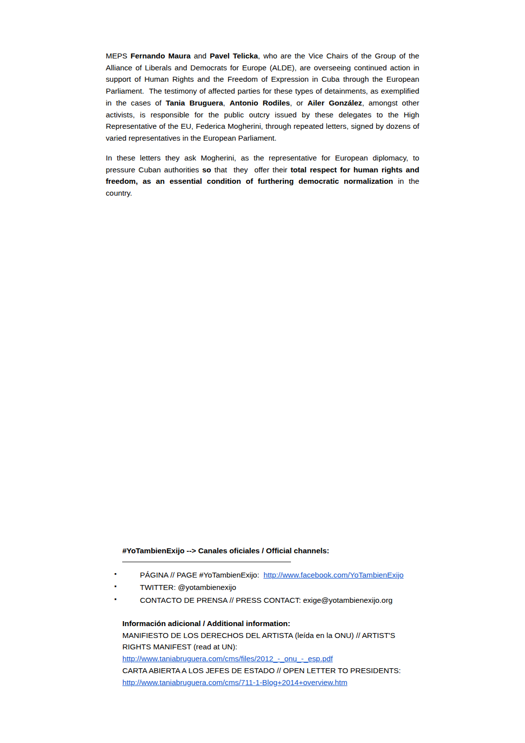MEPS Fernando Maura and Pavel Telicka, who are the Vice Chairs of the Group of the Alliance of Liberals and Democrats for Europe (ALDE), are overseeing continued action in support of Human Rights and the Freedom of Expression in Cuba through the European Parliament. The testimony of affected parties for these types of detainments, as exemplified in the cases of Tania Bruguera, Antonio Rodiles, or Ailer González, amongst other activists, is responsible for the public outcry issued by these delegates to the High Representative of the EU, Federica Mogherini, through repeated letters, signed by dozens of varied representatives in the European Parliament.
In these letters they ask Mogherini, as the representative for European diplomacy, to pressure Cuban authorities so that they offer their total respect for human rights and freedom, as an essential condition of furthering democratic normalization in the country.
#YoTambienExijo --> Canales oficiales / Official channels:
PÁGINA // PAGE #YoTambienExijo: http://www.facebook.com/YoTambienExijo
TWITTER: @yotambienexijo
CONTACTO DE PRENSA // PRESS CONTACT: exige@yotambienexijo.org
Información adicional / Additional information:
MANIFIESTO DE LOS DERECHOS DEL ARTISTA (leída en la ONU) // ARTIST'S RIGHTS MANIFEST (read at UN):
http://www.taniabruguera.com/cms/files/2012_-_onu_-_esp.pdf
CARTA ABIERTA A LOS JEFES DE ESTADO // OPEN LETTER TO PRESIDENTS:
http://www.taniabruguera.com/cms/711-1-Blog+2014+overview.htm